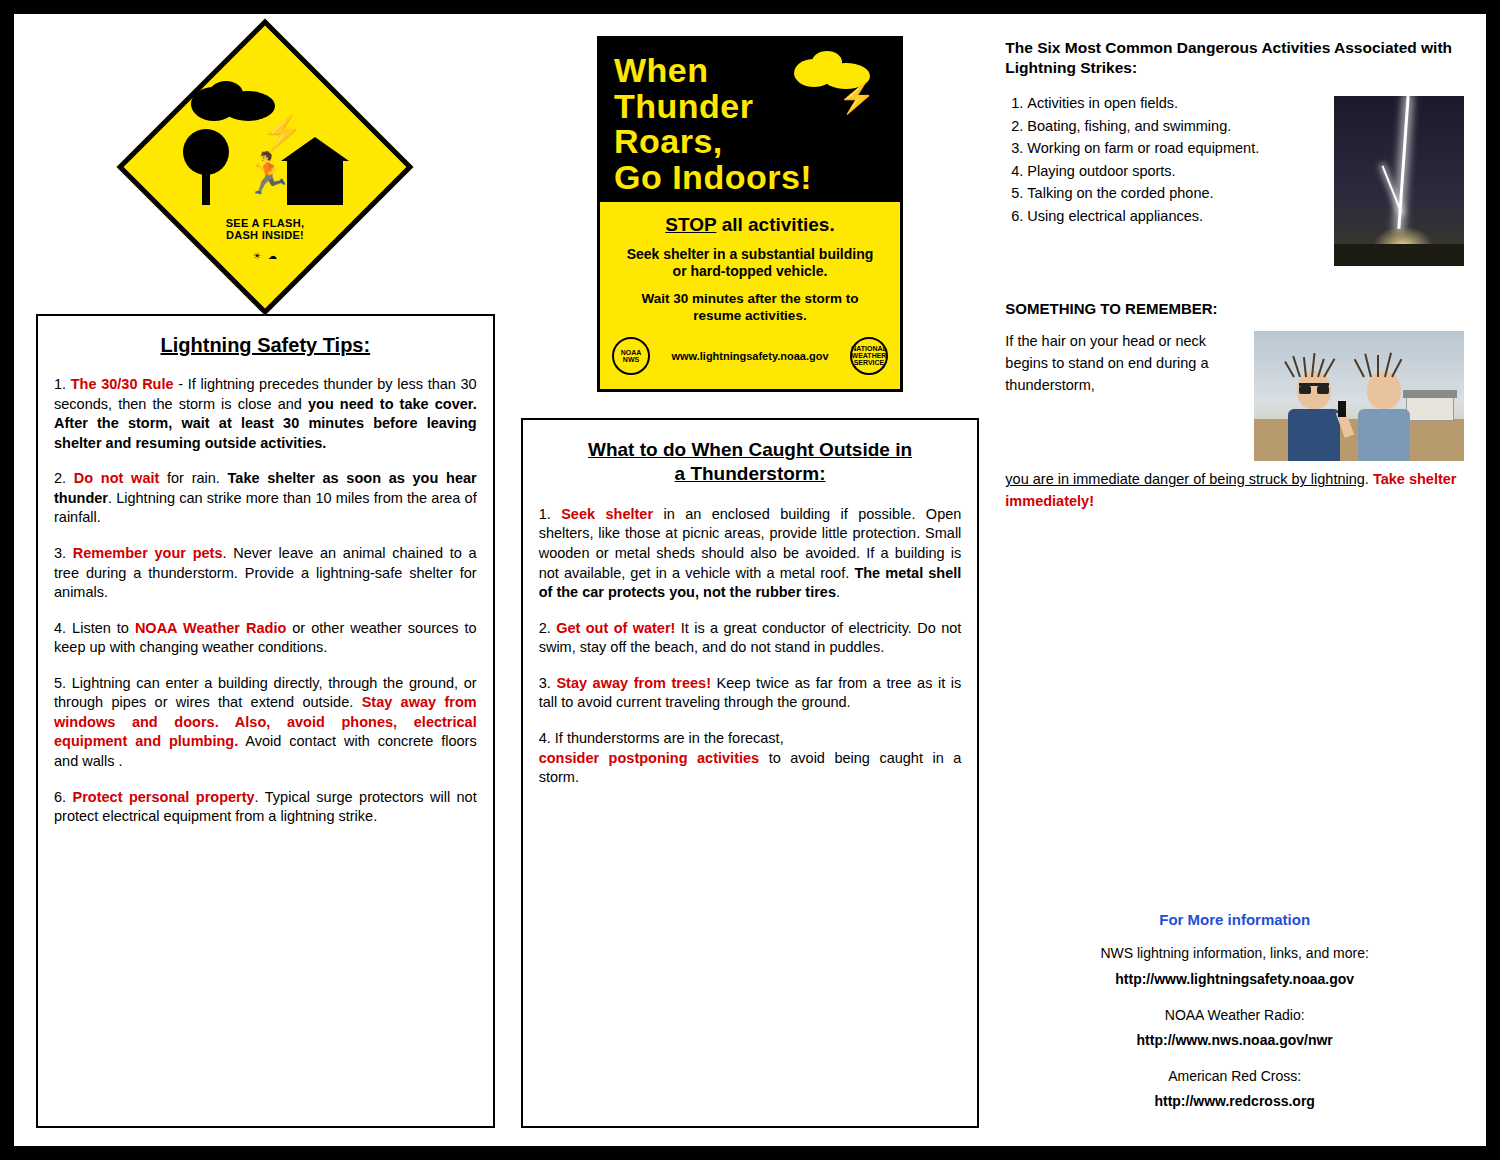⚡
🏃
SEE A FLASH,
DASH INSIDE!
☀ ☁
Lightning Safety Tips:
1. The 30/30 Rule - If lightning precedes thunder by less than 30 seconds, then the storm is close and you need to take cover. After the storm, wait at least 30 minutes before leaving shelter and resuming outside activities.
2. Do not wait for rain. Take shelter as soon as you hear thunder. Lightning can strike more than 10 miles from the area of rainfall.
3. Remember your pets. Never leave an animal chained to a tree during a thunderstorm. Provide a lightning-safe shelter for animals.
4. Listen to NOAA Weather Radio or other weather sources to keep up with changing weather conditions.
5. Lightning can enter a building directly, through the ground, or through pipes or wires that extend outside. Stay away from windows and doors. Also, avoid phones, electrical equipment and plumbing. Avoid contact with concrete floors and walls .
6. Protect personal property. Typical surge protectors will not protect electrical equipment from a lightning strike.
⚡
When
Thunder
Roars,
Go Indoors!
STOP all activities.
Seek shelter in a substantial building
or hard-topped vehicle.
Wait 30 minutes after the storm to
resume activities.
NOAA
NWS
www.lightningsafety.noaa.gov
NATIONAL
WEATHER
SERVICE
What to do When Caught Outside in
a Thunderstorm:
1. Seek shelter in an enclosed building if possible. Open shelters, like those at picnic areas, provide little protection. Small wooden or metal sheds should also be avoided. If a building is not available, get in a vehicle with a metal roof. The metal shell of the car protects you, not the rubber tires.
2. Get out of water! It is a great conductor of electricity. Do not swim, stay off the beach, and do not stand in puddles.
3. Stay away from trees! Keep twice as far from a tree as it is tall to avoid current traveling through the ground.
4. If thunderstorms are in the forecast,
consider postponing activities to avoid being caught in a storm.
The Six Most Common Dangerous Activities Associated with Lightning Strikes:
Activities in open fields.
Boating, fishing, and swimming.
Working on farm or road equipment.
Playing outdoor sports.
Talking on the corded phone.
Using electrical appliances.
SOMETHING TO REMEMBER:
If the hair on your head or neck begins to stand on end during a thunderstorm,
you are in immediate danger of being struck by lightning. Take shelter immediately!
For More information
NWS lightning information, links, and more:
http://www.lightningsafety.noaa.gov
NOAA Weather Radio:
http://www.nws.noaa.gov/nwr
American Red Cross:
http://www.redcross.org